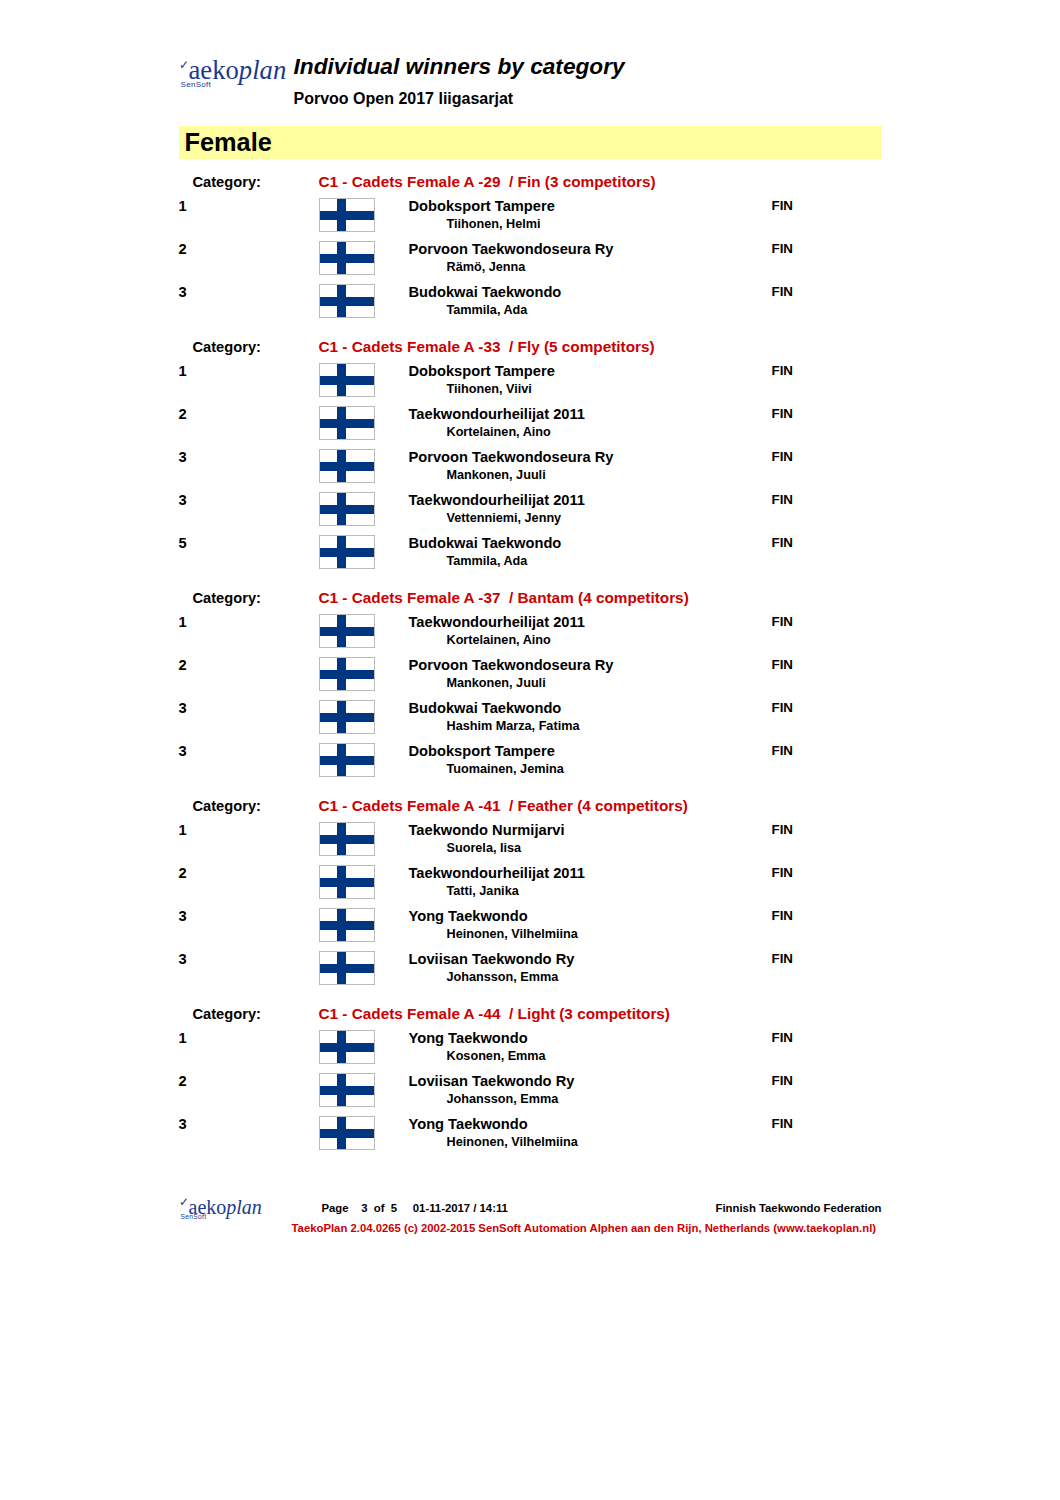✓aekoplan
SenSoft
Individual winners by category
Porvoo Open 2017 liigasarjat
Female
Category:
C1 - Cadets Female A -29 / Fin (3 competitors)
| 1 | | Doboksport Tampere Tiihonen, Helmi | FIN |
| 2 | | Porvoon Taekwondoseura Ry Rämö, Jenna | FIN |
| 3 | | Budokwai Taekwondo Tammila, Ada | FIN |
Category:
C1 - Cadets Female A -33 / Fly (5 competitors)
| 1 | | Doboksport Tampere Tiihonen, Viivi | FIN |
| 2 | | Taekwondourheilijat 2011 Kortelainen, Aino | FIN |
| 3 | | Porvoon Taekwondoseura Ry Mankonen, Juuli | FIN |
| 3 | | Taekwondourheilijat 2011 Vettenniemi, Jenny | FIN |
| 5 | | Budokwai Taekwondo Tammila, Ada | FIN |
Category:
C1 - Cadets Female A -37 / Bantam (4 competitors)
| 1 | | Taekwondourheilijat 2011 Kortelainen, Aino | FIN |
| 2 | | Porvoon Taekwondoseura Ry Mankonen, Juuli | FIN |
| 3 | | Budokwai Taekwondo Hashim Marza, Fatima | FIN |
| 3 | | Doboksport Tampere Tuomainen, Jemina | FIN |
Category:
C1 - Cadets Female A -41 / Feather (4 competitors)
| 1 | | Taekwondo Nurmijarvi Suorela, Iisa | FIN |
| 2 | | Taekwondourheilijat 2011 Tatti, Janika | FIN |
| 3 | | Yong Taekwondo Heinonen, Vilhelmiina | FIN |
| 3 | | Loviisan Taekwondo Ry Johansson, Emma | FIN |
Category:
C1 - Cadets Female A -44 / Light (3 competitors)
| 1 | | Yong Taekwondo Kosonen, Emma | FIN |
| 2 | | Loviisan Taekwondo Ry Johansson, Emma | FIN |
| 3 | | Yong Taekwondo Heinonen, Vilhelmiina | FIN |
✓aekoplan
SenSoft
Page 3 of 5 01-11-2017 / 14:11
Finnish Taekwondo Federation
TaekoPlan 2.04.0265 (c) 2002-2015 SenSoft Automation Alphen aan den Rijn, Netherlands (www.taekoplan.nl)